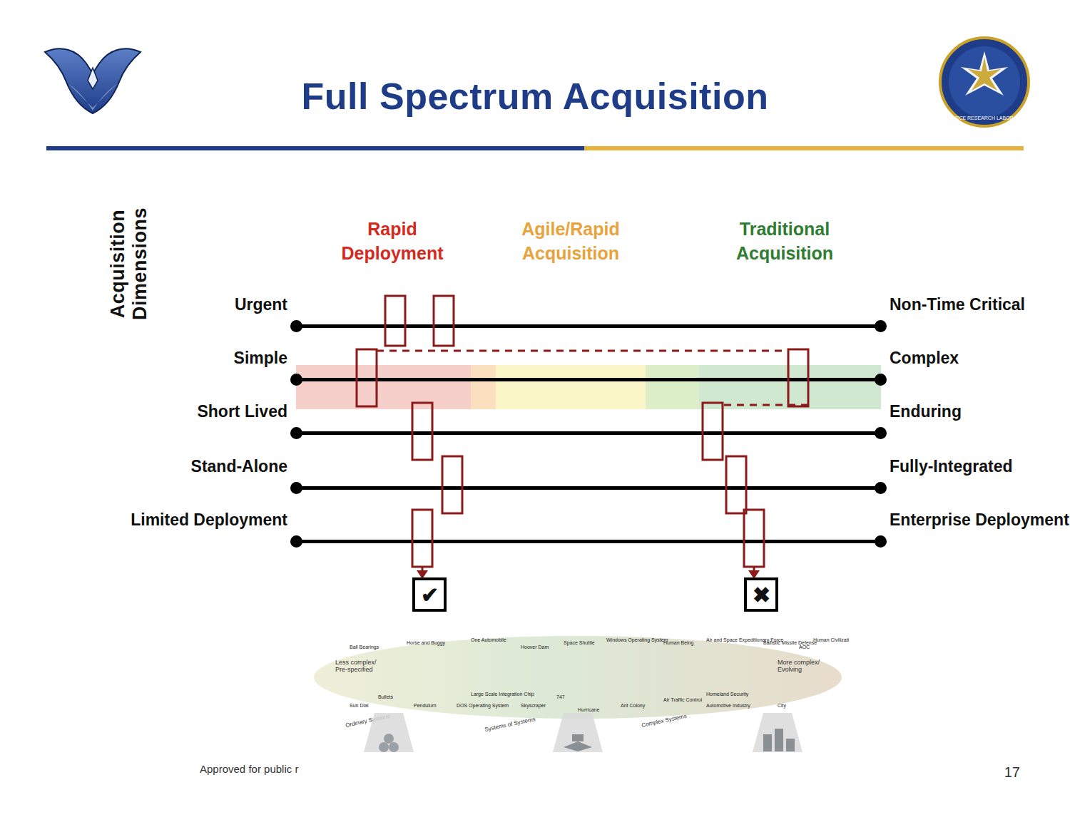AIR FORCE RESEARCH LABORATORY
Full Spectrum Acquisition
Rapid
Deployment
Agile/Rapid
Acquisition
Traditional
Acquisition
Acquisition
Dimensions
Urgent Non-Time Critical
Simple Complex
Short Lived Enduring
Stand-Alone Fully-Integrated
Limited Deployment Enterprise Deployment
✔
✖
Less complex/ Pre-specified More complex/ Evolving Ball Bearings Horse and Buggy One Automobile Hoover Dam Space Shuttle Windows Operating System Human Being Air and Space Expeditionary Force Ballistic Missile Defense AOC Human Civilizations Bullets Sun Dial Pendulum Large Scale Integration Chip DOS Operating System Skyscraper 747 Hurricane Ant Colony Air Traffic Control Automotive Industry City Homeland Security Ordinary Systems Systems of Systems Complex Systems
Approved for public r
17